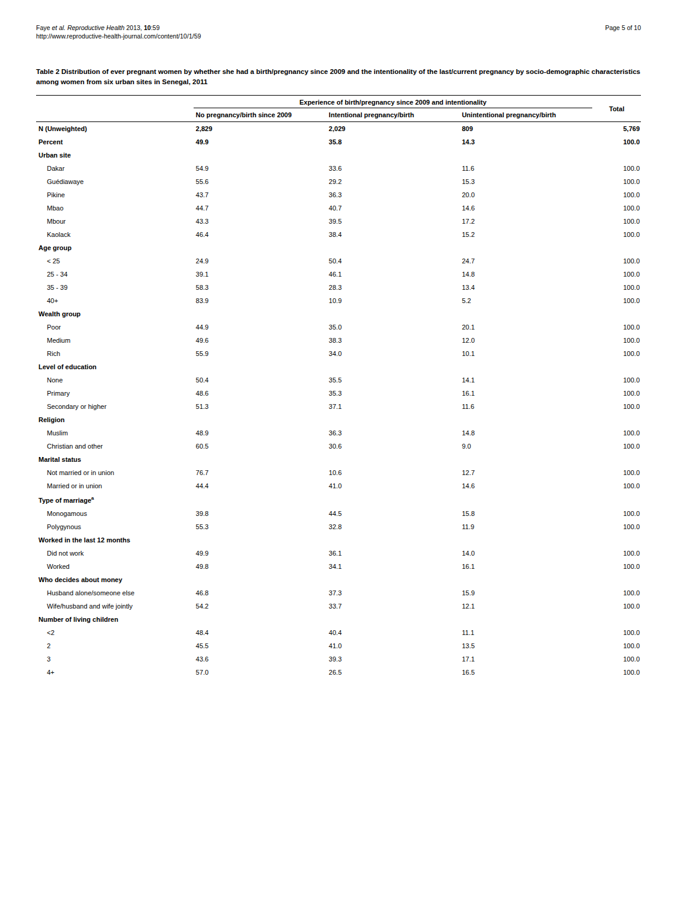Faye et al. Reproductive Health 2013, 10:59
Page 5 of 10
http://www.reproductive-health-journal.com/content/10/1/59
Table 2 Distribution of ever pregnant women by whether she had a birth/pregnancy since 2009 and the intentionality of the last/current pregnancy by socio-demographic characteristics among women from six urban sites in Senegal, 2011
| | Experience of birth/pregnancy since 2009 and intentionality | Total |
| --- | --- | --- |
| | No pregnancy/birth since 2009 | Intentional pregnancy/birth | Unintentional pregnancy/birth |
| N (Unweighted) | 2,829 | 2,029 | 809 | 5,769 |
| Percent | 49.9 | 35.8 | 14.3 | 100.0 |
| Urban site | | | | |
| Dakar | 54.9 | 33.6 | 11.6 | 100.0 |
| Guédiawaye | 55.6 | 29.2 | 15.3 | 100.0 |
| Pikine | 43.7 | 36.3 | 20.0 | 100.0 |
| Mbao | 44.7 | 40.7 | 14.6 | 100.0 |
| Mbour | 43.3 | 39.5 | 17.2 | 100.0 |
| Kaolack | 46.4 | 38.4 | 15.2 | 100.0 |
| Age group | | | | |
| < 25 | 24.9 | 50.4 | 24.7 | 100.0 |
| 25 - 34 | 39.1 | 46.1 | 14.8 | 100.0 |
| 35 - 39 | 58.3 | 28.3 | 13.4 | 100.0 |
| 40+ | 83.9 | 10.9 | 5.2 | 100.0 |
| Wealth group | | | | |
| Poor | 44.9 | 35.0 | 20.1 | 100.0 |
| Medium | 49.6 | 38.3 | 12.0 | 100.0 |
| Rich | 55.9 | 34.0 | 10.1 | 100.0 |
| Level of education | | | | |
| None | 50.4 | 35.5 | 14.1 | 100.0 |
| Primary | 48.6 | 35.3 | 16.1 | 100.0 |
| Secondary or higher | 51.3 | 37.1 | 11.6 | 100.0 |
| Religion | | | | |
| Muslim | 48.9 | 36.3 | 14.8 | 100.0 |
| Christian and other | 60.5 | 30.6 | 9.0 | 100.0 |
| Marital status | | | | |
| Not married or in union | 76.7 | 10.6 | 12.7 | 100.0 |
| Married or in union | 44.4 | 41.0 | 14.6 | 100.0 |
| Type of marriage a | | | | |
| Monogamous | 39.8 | 44.5 | 15.8 | 100.0 |
| Polygynous | 55.3 | 32.8 | 11.9 | 100.0 |
| Worked in the last 12 months | | | | |
| Did not work | 49.9 | 36.1 | 14.0 | 100.0 |
| Worked | 49.8 | 34.1 | 16.1 | 100.0 |
| Who decides about money | | | | |
| Husband alone/someone else | 46.8 | 37.3 | 15.9 | 100.0 |
| Wife/husband and wife jointly | 54.2 | 33.7 | 12.1 | 100.0 |
| Number of living children | | | | |
| <2 | 48.4 | 40.4 | 11.1 | 100.0 |
| 2 | 45.5 | 41.0 | 13.5 | 100.0 |
| 3 | 43.6 | 39.3 | 17.1 | 100.0 |
| 4+ | 57.0 | 26.5 | 16.5 | 100.0 |